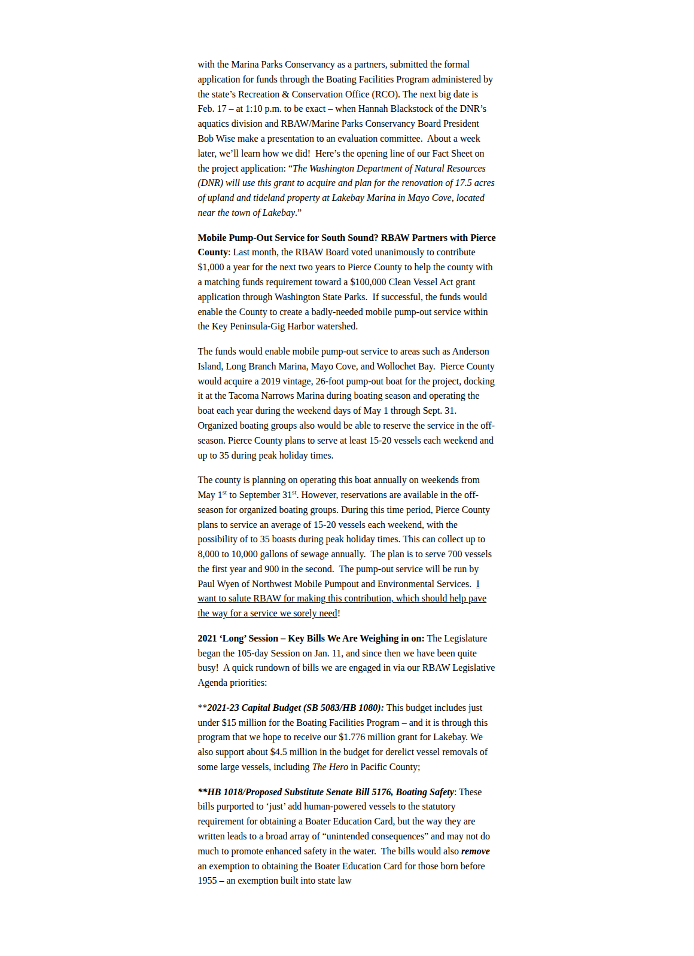with the Marina Parks Conservancy as a partners, submitted the formal application for funds through the Boating Facilities Program administered by the state’s Recreation & Conservation Office (RCO). The next big date is Feb. 17 – at 1:10 p.m. to be exact – when Hannah Blackstock of the DNR’s aquatics division and RBAW/Marine Parks Conservancy Board President Bob Wise make a presentation to an evaluation committee. About a week later, we’ll learn how we did! Here’s the opening line of our Fact Sheet on the project application: “The Washington Department of Natural Resources (DNR) will use this grant to acquire and plan for the renovation of 17.5 acres of upland and tideland property at Lakebay Marina in Mayo Cove, located near the town of Lakebay.”
Mobile Pump-Out Service for South Sound? RBAW Partners with Pierce County: Last month, the RBAW Board voted unanimously to contribute $1,000 a year for the next two years to Pierce County to help the county with a matching funds requirement toward a $100,000 Clean Vessel Act grant application through Washington State Parks. If successful, the funds would enable the County to create a badly-needed mobile pump-out service within the Key Peninsula-Gig Harbor watershed.
The funds would enable mobile pump-out service to areas such as Anderson Island, Long Branch Marina, Mayo Cove, and Wollochet Bay. Pierce County would acquire a 2019 vintage, 26-foot pump-out boat for the project, docking it at the Tacoma Narrows Marina during boating season and operating the boat each year during the weekend days of May 1 through Sept. 31. Organized boating groups also would be able to reserve the service in the off-season. Pierce County plans to serve at least 15-20 vessels each weekend and up to 35 during peak holiday times.
The county is planning on operating this boat annually on weekends from May 1st to September 31st. However, reservations are available in the off-season for organized boating groups. During this time period, Pierce County plans to service an average of 15-20 vessels each weekend, with the possibility of to 35 boasts during peak holiday times. This can collect up to 8,000 to 10,000 gallons of sewage annually. The plan is to serve 700 vessels the first year and 900 in the second. The pump-out service will be run by Paul Wyen of Northwest Mobile Pumpout and Environmental Services. I want to salute RBAW for making this contribution, which should help pave the way for a service we sorely need!
2021 ‘Long’ Session – Key Bills We Are Weighing in on: The Legislature began the 105-day Session on Jan. 11, and since then we have been quite busy! A quick rundown of bills we are engaged in via our RBAW Legislative Agenda priorities:
**2021-23 Capital Budget (SB 5083/HB 1080): This budget includes just under $15 million for the Boating Facilities Program – and it is through this program that we hope to receive our $1.776 million grant for Lakebay. We also support about $4.5 million in the budget for derelict vessel removals of some large vessels, including The Hero in Pacific County;
**HB 1018/Proposed Substitute Senate Bill 5176, Boating Safety: These bills purported to ‘just’ add human-powered vessels to the statutory requirement for obtaining a Boater Education Card, but the way they are written leads to a broad array of “unintended consequences” and may not do much to promote enhanced safety in the water. The bills would also remove an exemption to obtaining the Boater Education Card for those born before 1955 – an exemption built into state law